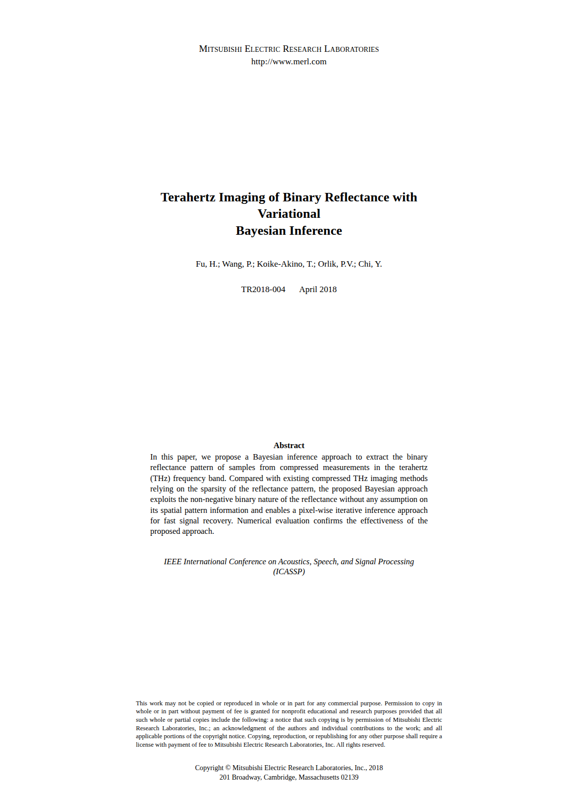Mitsubishi Electric Research Laboratories
http://www.merl.com
Terahertz Imaging of Binary Reflectance with Variational
Bayesian Inference
Fu, H.; Wang, P.; Koike-Akino, T.; Orlik, P.V.; Chi, Y.
TR2018-004 April 2018
Abstract
In this paper, we propose a Bayesian inference approach to extract the binary reflectance pattern of samples from compressed measurements in the terahertz (THz) frequency band. Compared with existing compressed THz imaging methods relying on the sparsity of the reflectance pattern, the proposed Bayesian approach exploits the non-negative binary nature of the reflectance without any assumption on its spatial pattern information and enables a pixel-wise iterative inference approach for fast signal recovery. Numerical evaluation confirms the effectiveness of the proposed approach.
IEEE International Conference on Acoustics, Speech, and Signal Processing (ICASSP)
This work may not be copied or reproduced in whole or in part for any commercial purpose. Permission to copy in whole or in part without payment of fee is granted for nonprofit educational and research purposes provided that all such whole or partial copies include the following: a notice that such copying is by permission of Mitsubishi Electric Research Laboratories, Inc.; an acknowledgment of the authors and individual contributions to the work; and all applicable portions of the copyright notice. Copying, reproduction, or republishing for any other purpose shall require a license with payment of fee to Mitsubishi Electric Research Laboratories, Inc. All rights reserved.
Copyright © Mitsubishi Electric Research Laboratories, Inc., 2018
201 Broadway, Cambridge, Massachusetts 02139